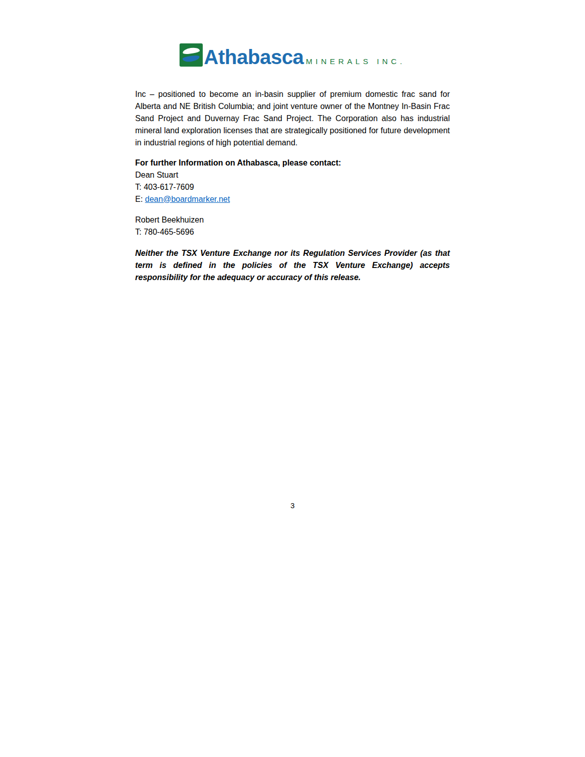Athabasca MINERALS INC.
Inc – positioned to become an in-basin supplier of premium domestic frac sand for Alberta and NE British Columbia; and joint venture owner of the Montney In-Basin Frac Sand Project and Duvernay Frac Sand Project. The Corporation also has industrial mineral land exploration licenses that are strategically positioned for future development in industrial regions of high potential demand.
For further Information on Athabasca, please contact:
Dean Stuart
T: 403-617-7609
E: dean@boardmarker.net
Robert Beekhuizen
T: 780-465-5696
Neither the TSX Venture Exchange nor its Regulation Services Provider (as that term is defined in the policies of the TSX Venture Exchange) accepts responsibility for the adequacy or accuracy of this release.
3